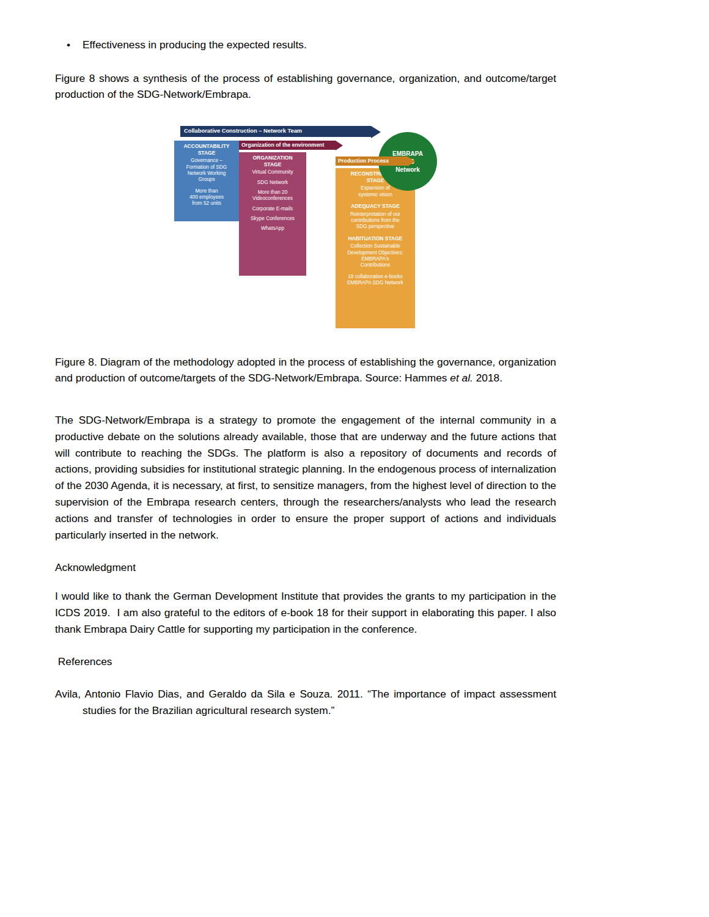Effectiveness in producing the expected results.
Figure 8 shows a synthesis of the process of establishing governance, organization, and outcome/target production of the SDG-Network/Embrapa.
Collaborative Construction – Network Team
EMBRAPA
SDG
Network
ACCOUNTABILITY
STAGE
Governance –
Formation of SDG
Network Working
Groups
More than
400 employees
from 52 units
Organization of the environment
ORGANIZATION
STAGE
Virtual Community
SDG Network
More than 20
Videoconferences
Corporate E-mails
Skype Conferences
WhatsApp
Production Process
RECONSTRUCTION
STAGE
Expansion of
systemic vision
ADEQUACY STAGE
Reinterpretation of our
contributions from the
SDG perspective
HABITUATION STAGE
Collection Sustainable
Development Objectives:
EMBRAPA's
Contributions
18 collaborative e-books
EMBRAPA SDG Network
Figure 8. Diagram of the methodology adopted in the process of establishing the governance, organization and production of outcome/targets of the SDG-Network/Embrapa. Source: Hammes et al. 2018.
The SDG-Network/Embrapa is a strategy to promote the engagement of the internal community in a productive debate on the solutions already available, those that are underway and the future actions that will contribute to reaching the SDGs. The platform is also a repository of documents and records of actions, providing subsidies for institutional strategic planning. In the endogenous process of internalization of the 2030 Agenda, it is necessary, at first, to sensitize managers, from the highest level of direction to the supervision of the Embrapa research centers, through the researchers/analysts who lead the research actions and transfer of technologies in order to ensure the proper support of actions and individuals particularly inserted in the network.
Acknowledgment
I would like to thank the German Development Institute that provides the grants to my participation in the ICDS 2019. I am also grateful to the editors of e-book 18 for their support in elaborating this paper. I also thank Embrapa Dairy Cattle for supporting my participation in the conference.
References
Avila, Antonio Flavio Dias, and Geraldo da Sila e Souza. 2011. “The importance of impact assessment studies for the Brazilian agricultural research system.”